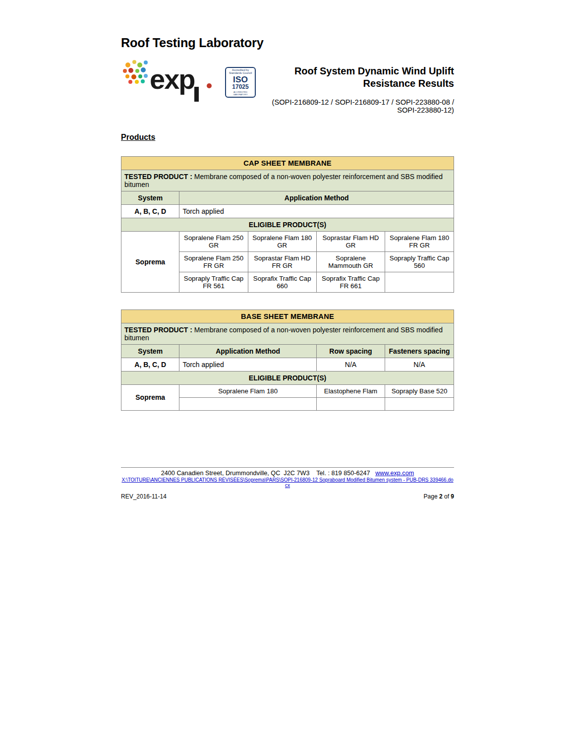Roof Testing Laboratory
exp
Accredited by
Standards Council
ISO
17025
ACCREDITED LABORATORY
Roof System Dynamic Wind Uplift
Resistance Results
(SOPI-216809-12 / SOPI-216809-17 / SOPI-223880-08 / SOPI-223880-12)
Products
| CAP SHEET MEMBRANE |
| TESTED PRODUCT : Membrane composed of a non-woven polyester reinforcement and SBS modified bitumen |
| System | Application Method |
| A, B, C, D | Torch applied |
| ELIGIBLE PRODUCT(S) |
| Soprema | Sopralene Flam 250 GR | Sopralene Flam 180 GR | Soprastar Flam HD GR | Sopralene Flam 180 FR GR |
| Sopralene Flam 250 FR GR | Soprastar Flam HD FR GR | Sopralene Mammouth GR | Sopraply Traffic Cap 560 |
| Sopraply Traffic Cap FR 561 | Soprafix Traffic Cap 660 | Soprafix Traffic Cap FR 661 | |
| BASE SHEET MEMBRANE |
| TESTED PRODUCT : Membrane composed of a non-woven polyester reinforcement and SBS modified bitumen |
| System | Application Method | Row spacing | Fasteners spacing |
| A, B, C, D | Torch applied | N/A | N/A |
| ELIGIBLE PRODUCT(S) |
| Soprema | Sopralene Flam 180 | Elastophene Flam | Sopraply Base 520 |
2400 Canadien Street, Drummondville, QC J2C 7W3 Tel. : 819 850-6247 www.exp.com
X:\TOITURE\ANCIENNES PUBLICATIONS RÉVISÉES\Soprema\PARS\SOPI-216809-12 Sopraboard Modified Bitumen system - PUB-DRS 339466.docx
REV_2016-11-14 Page 2 of 9